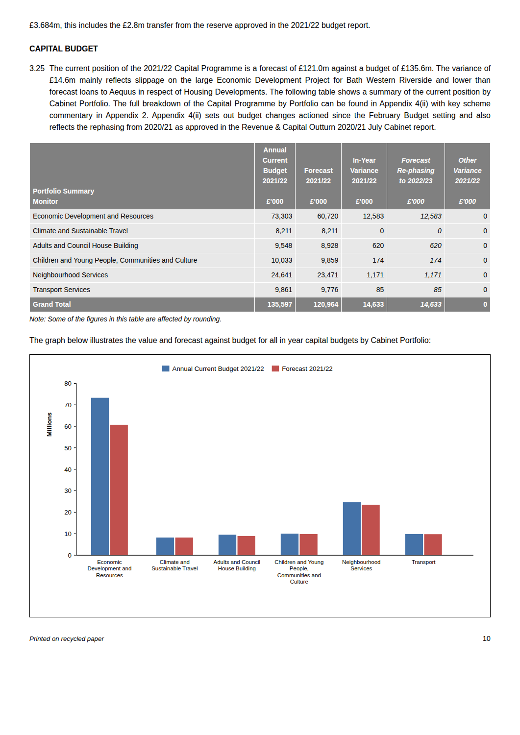£3.684m, this includes the £2.8m transfer from the reserve approved in the 2021/22 budget report.
CAPITAL BUDGET
3.25
The current position of the 2021/22 Capital Programme is a forecast of £121.0m against a budget of £135.6m. The variance of £14.6m mainly reflects slippage on the large Economic Development Project for Bath Western Riverside and lower than forecast loans to Aequus in respect of Housing Developments. The following table shows a summary of the current position by Cabinet Portfolio. The full breakdown of the Capital Programme by Portfolio can be found in Appendix 4(ii) with key scheme commentary in Appendix 2. Appendix 4(ii) sets out budget changes actioned since the February Budget setting and also reflects the rephasing from 2020/21 as approved in the Revenue & Capital Outturn 2020/21 July Cabinet report.
| Portfolio Summary Monitor | Annual Current Budget 2021/22 £'000 | Forecast 2021/22 £'000 | In-Year Variance 2021/22 £'000 | Forecast Re-phasing to 2022/23 £'000 | Other Variance 2021/22 £'000 |
| --- | --- | --- | --- | --- | --- |
| Economic Development and Resources | 73,303 | 60,720 | 12,583 | 12,583 | 0 |
| Climate and Sustainable Travel | 8,211 | 8,211 | 0 | 0 | 0 |
| Adults and Council House Building | 9,548 | 8,928 | 620 | 620 | 0 |
| Children and Young People, Communities and Culture | 10,033 | 9,859 | 174 | 174 | 0 |
| Neighbourhood Services | 24,641 | 23,471 | 1,171 | 1,171 | 0 |
| Transport Services | 9,861 | 9,776 | 85 | 85 | 0 |
| Grand Total | 135,597 | 120,964 | 14,633 | 14,633 | 0 |
Note: Some of the figures in this table are affected by rounding.
The graph below illustrates the value and forecast against budget for all in year capital budgets by Cabinet Portfolio:
Annual Current Budget 2021/22 Forecast 2021/22 Millions 0 10 20 30 40 50 60 70 80 Economic Development and Resources Climate and Sustainable Travel Adults and Council House Building Children and Young People, Communities and Culture Neighbourhood Services Transport
Printed on recycled paper
10